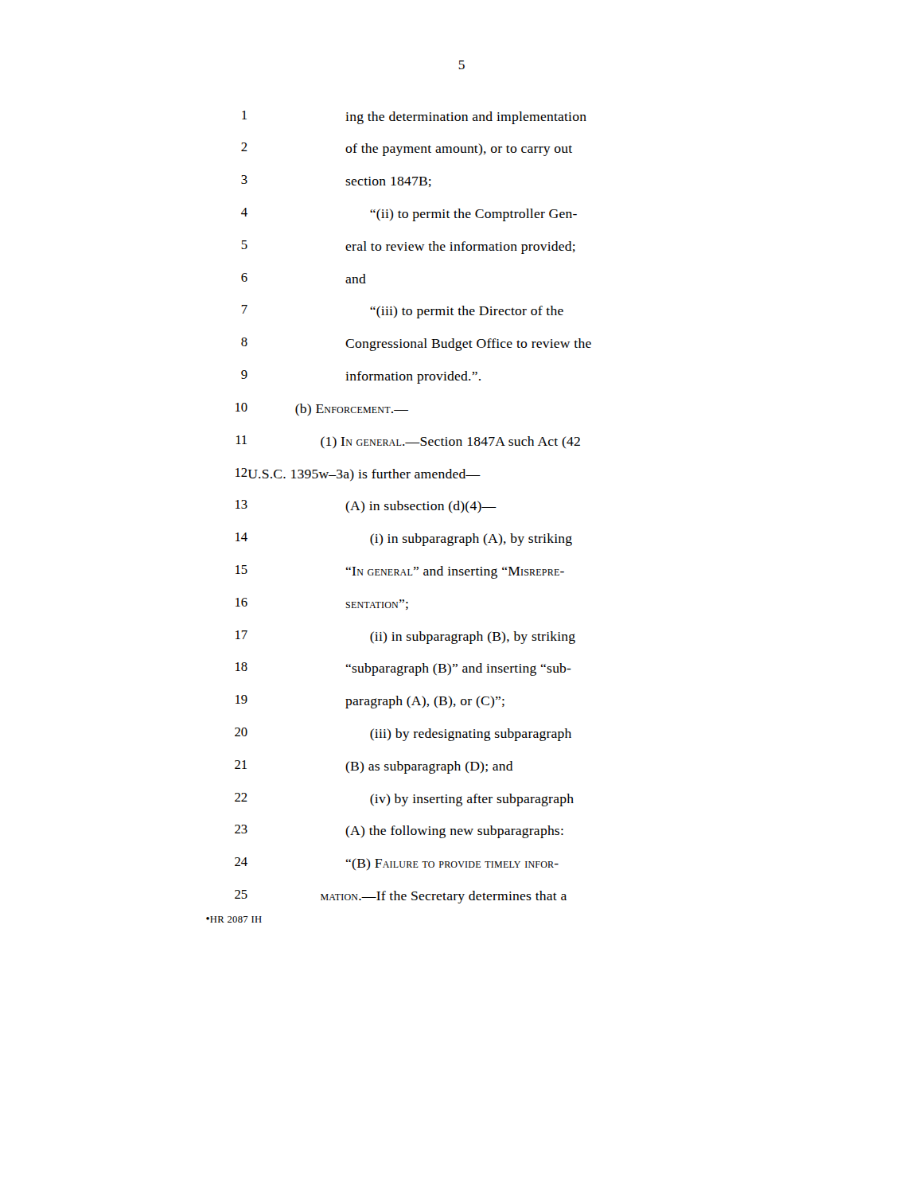5
| 1 | ing the determination and implementation |
| 2 | of the payment amount), or to carry out |
| 3 | section 1847B; |
| 4 | “(ii) to permit the Comptroller Gen- |
| 5 | eral to review the information provided; |
| 6 | and |
| 7 | “(iii) to permit the Director of the |
| 8 | Congressional Budget Office to review the |
| 9 | information provided.”. |
| 10 | (b) Enforcement .— |
| 11 | (1) In general .—Section 1847A such Act (42 |
| 12 | U.S.C. 1395w–3a) is further amended— |
| 13 | (A) in subsection (d)(4)— |
| 14 | (i) in subparagraph (A), by striking |
| 15 | “ In general ” and inserting “ Misrepre- |
| 16 | sentation ”; |
| 17 | (ii) in subparagraph (B), by striking |
| 18 | “subparagraph (B)” and inserting “sub- |
| 19 | paragraph (A), (B), or (C)”; |
| 20 | (iii) by redesignating subparagraph |
| 21 | (B) as subparagraph (D); and |
| 22 | (iv) by inserting after subparagraph |
| 23 | (A) the following new subparagraphs: |
| 24 | “(B) Failure to provide timely infor- |
| 25 | mation .—If the Secretary determines that a |
•HR 2087 IH